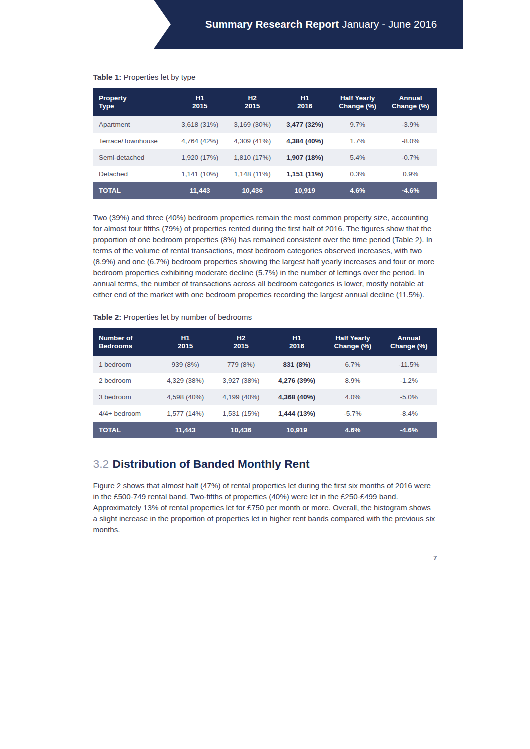Summary Research Report January - June 2016
Table 1: Properties let by type
| Property Type | H1 2015 | H2 2015 | H1 2016 | Half Yearly Change (%) | Annual Change (%) |
| --- | --- | --- | --- | --- | --- |
| Apartment | 3,618 (31%) | 3,169 (30%) | 3,477 (32%) | 9.7% | -3.9% |
| Terrace/Townhouse | 4,764 (42%) | 4,309 (41%) | 4,384 (40%) | 1.7% | -8.0% |
| Semi-detached | 1,920 (17%) | 1,810 (17%) | 1,907 (18%) | 5.4% | -0.7% |
| Detached | 1,141 (10%) | 1,148 (11%) | 1,151 (11%) | 0.3% | 0.9% |
| TOTAL | 11,443 | 10,436 | 10,919 | 4.6% | -4.6% |
Two (39%) and three (40%) bedroom properties remain the most common property size, accounting for almost four fifths (79%) of properties rented during the first half of 2016. The figures show that the proportion of one bedroom properties (8%) has remained consistent over the time period (Table 2). In terms of the volume of rental transactions, most bedroom categories observed increases, with two (8.9%) and one (6.7%) bedroom properties showing the largest half yearly increases and four or more bedroom properties exhibiting moderate decline (5.7%) in the number of lettings over the period. In annual terms, the number of transactions across all bedroom categories is lower, mostly notable at either end of the market with one bedroom properties recording the largest annual decline (11.5%).
Table 2: Properties let by number of bedrooms
| Number of Bedrooms | H1 2015 | H2 2015 | H1 2016 | Half Yearly Change (%) | Annual Change (%) |
| --- | --- | --- | --- | --- | --- |
| 1 bedroom | 939 (8%) | 779 (8%) | 831 (8%) | 6.7% | -11.5% |
| 2 bedroom | 4,329 (38%) | 3,927 (38%) | 4,276 (39%) | 8.9% | -1.2% |
| 3 bedroom | 4,598 (40%) | 4,199 (40%) | 4,368 (40%) | 4.0% | -5.0% |
| 4/4+ bedroom | 1,577 (14%) | 1,531 (15%) | 1,444 (13%) | -5.7% | -8.4% |
| TOTAL | 11,443 | 10,436 | 10,919 | 4.6% | -4.6% |
3.2 Distribution of Banded Monthly Rent
Figure 2 shows that almost half (47%) of rental properties let during the first six months of 2016 were in the £500-749 rental band. Two-fifths of properties (40%) were let in the £250-£499 band. Approximately 13% of rental properties let for £750 per month or more. Overall, the histogram shows a slight increase in the proportion of properties let in higher rent bands compared with the previous six months.
7